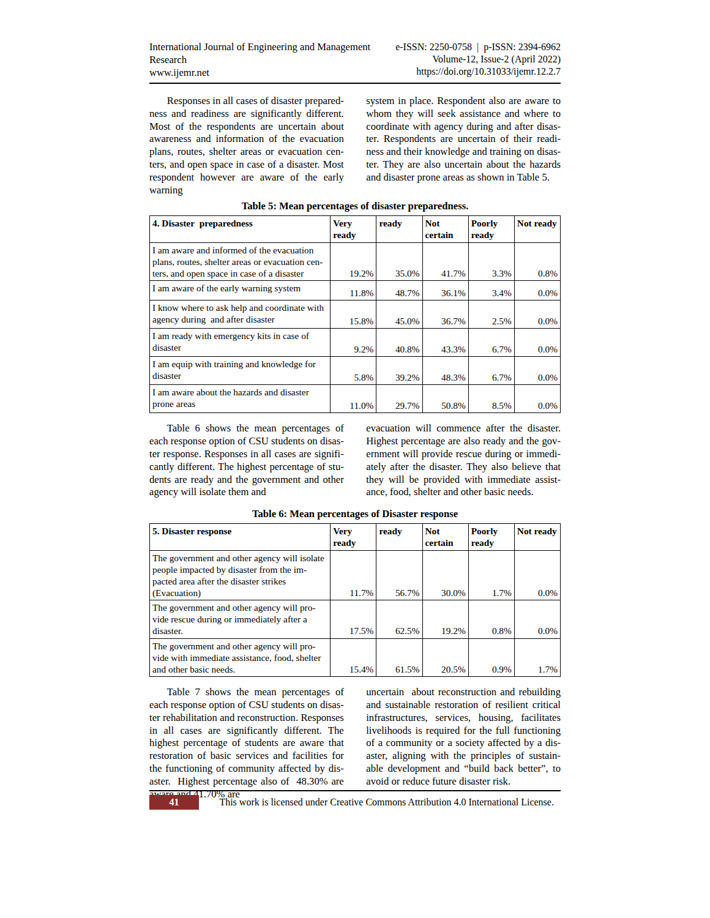International Journal of Engineering and Management Research
www.ijemr.net
e-ISSN: 2250-0758 | p-ISSN: 2394-6962
Volume-12, Issue-2 (April 2022)
https://doi.org/10.31033/ijemr.12.2.7
Responses in all cases of disaster preparedness and readiness are significantly different. Most of the respondents are uncertain about awareness and information of the evacuation plans, routes, shelter areas or evacuation centers, and open space in case of a disaster. Most respondent however are aware of the early warning
system in place. Respondent also are aware to whom they will seek assistance and where to coordinate with agency during and after disaster. Respondents are uncertain of their readiness and their knowledge and training on disaster. They are also uncertain about the hazards and disaster prone areas as shown in Table 5.
Table 5: Mean percentages of disaster preparedness.
| 4. Disaster preparedness | Very ready | ready | Not certain | Poorly ready | Not ready |
| --- | --- | --- | --- | --- | --- |
| I am aware and informed of the evacuation plans, routes, shelter areas or evacuation centers, and open space in case of a disaster | 19.2% | 35.0% | 41.7% | 3.3% | 0.8% |
| I am aware of the early warning system | 11.8% | 48.7% | 36.1% | 3.4% | 0.0% |
| I know where to ask help and coordinate with agency during and after disaster | 15.8% | 45.0% | 36.7% | 2.5% | 0.0% |
| I am ready with emergency kits in case of disaster | 9.2% | 40.8% | 43.3% | 6.7% | 0.0% |
| I am equip with training and knowledge for disaster | 5.8% | 39.2% | 48.3% | 6.7% | 0.0% |
| I am aware about the hazards and disaster prone areas | 11.0% | 29.7% | 50.8% | 8.5% | 0.0% |
Table 6 shows the mean percentages of each response option of CSU students on disaster response. Responses in all cases are significantly different. The highest percentage of students are ready and the government and other agency will isolate them and
evacuation will commence after the disaster. Highest percentage are also ready and the government will provide rescue during or immediately after the disaster. They also believe that they will be provided with immediate assistance, food, shelter and other basic needs.
Table 6: Mean percentages of Disaster response
| 5. Disaster response | Very ready | ready | Not certain | Poorly ready | Not ready |
| --- | --- | --- | --- | --- | --- |
| The government and other agency will isolate people impacted by disaster from the impacted area after the disaster strikes (Evacuation) | 11.7% | 56.7% | 30.0% | 1.7% | 0.0% |
| The government and other agency will provide rescue during or immediately after a disaster. | 17.5% | 62.5% | 19.2% | 0.8% | 0.0% |
| The government and other agency will provide with immediate assistance, food, shelter and other basic needs. | 15.4% | 61.5% | 20.5% | 0.9% | 1.7% |
Table 7 shows the mean percentages of each response option of CSU students on disaster rehabilitation and reconstruction. Responses in all cases are significantly different. The highest percentage of students are aware that restoration of basic services and facilities for the functioning of community affected by disaster. Highest percentage also of 48.30% are aware and 41.70% are
uncertain about reconstruction and rebuilding and sustainable restoration of resilient critical infrastructures, services, housing, facilitates livelihoods is required for the full functioning of a community or a society affected by a disaster, aligning with the principles of sustainable development and “build back better”, to avoid or reduce future disaster risk.
41 This work is licensed under Creative Commons Attribution 4.0 International License.